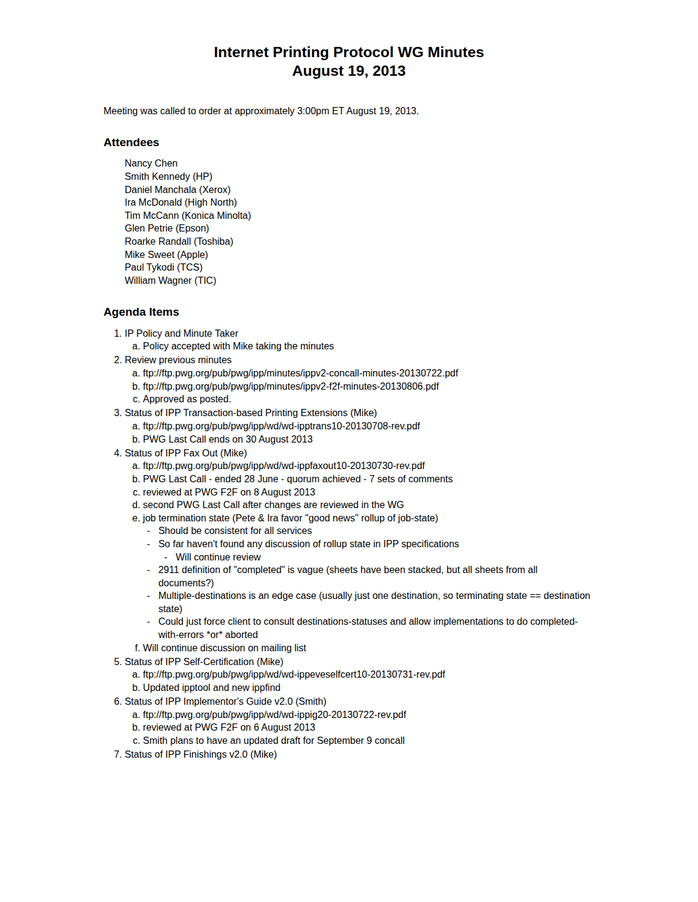Internet Printing Protocol WG Minutes
August 19, 2013
Meeting was called to order at approximately 3:00pm ET August 19, 2013.
Attendees
Nancy Chen
Smith Kennedy (HP)
Daniel Manchala (Xerox)
Ira McDonald (High North)
Tim McCann (Konica Minolta)
Glen Petrie (Epson)
Roarke Randall (Toshiba)
Mike Sweet (Apple)
Paul Tykodi (TCS)
William Wagner (TIC)
Agenda Items
IP Policy and Minute Taker
Policy accepted with Mike taking the minutes
Review previous minutes
ftp://ftp.pwg.org/pub/pwg/ipp/minutes/ippv2-concall-minutes-20130722.pdf
ftp://ftp.pwg.org/pub/pwg/ipp/minutes/ippv2-f2f-minutes-20130806.pdf
Approved as posted.
Status of IPP Transaction-based Printing Extensions (Mike)
ftp://ftp.pwg.org/pub/pwg/ipp/wd/wd-ipptrans10-20130708-rev.pdf
PWG Last Call ends on 30 August 2013
Status of IPP Fax Out (Mike)
ftp://ftp.pwg.org/pub/pwg/ipp/wd/wd-ippfaxout10-20130730-rev.pdf
PWG Last Call - ended 28 June - quorum achieved - 7 sets of comments
reviewed at PWG F2F on 8 August 2013
second PWG Last Call after changes are reviewed in the WG
job termination state (Pete & Ira favor "good news" rollup of job-state)
Should be consistent for all services
So far haven't found any discussion of rollup state in IPP specifications
Will continue review
2911 definition of "completed" is vague (sheets have been stacked, but all sheets from all documents?)
Multiple-destinations is an edge case (usually just one destination, so terminating state == destination state)
Could just force client to consult destinations-statuses and allow implementations to do completed-with-errors *or* aborted
Will continue discussion on mailing list
Status of IPP Self-Certification (Mike)
ftp://ftp.pwg.org/pub/pwg/ipp/wd/wd-ippeveselfcert10-20130731-rev.pdf
Updated ipptool and new ippfind
Status of IPP Implementor's Guide v2.0 (Smith)
ftp://ftp.pwg.org/pub/pwg/ipp/wd/wd-ippig20-20130722-rev.pdf
reviewed at PWG F2F on 6 August 2013
Smith plans to have an updated draft for September 9 concall
Status of IPP Finishings v2.0 (Mike)